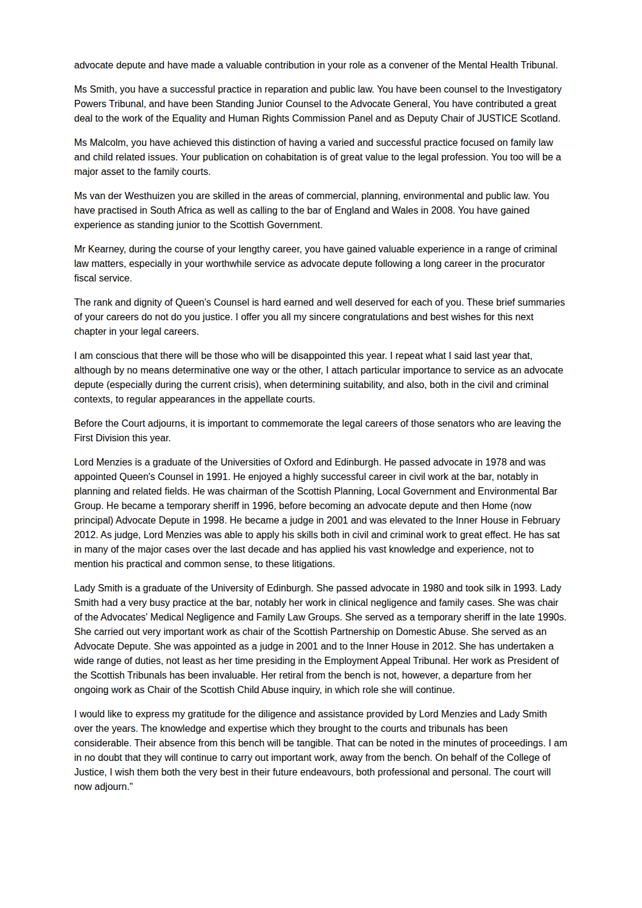advocate depute and have made a valuable contribution in your role as a convener of the Mental Health Tribunal.
Ms Smith, you have a successful practice in reparation and public law. You have been counsel to the Investigatory Powers Tribunal, and have been Standing Junior Counsel to the Advocate General, You have contributed a great deal to the work of the Equality and Human Rights Commission Panel and as Deputy Chair of JUSTICE Scotland.
Ms Malcolm, you have achieved this distinction of having a varied and successful practice focused on family law and child related issues. Your publication on cohabitation is of great value to the legal profession. You too will be a major asset to the family courts.
Ms van der Westhuizen you are skilled in the areas of commercial, planning, environmental and public law. You have practised in South Africa as well as calling to the bar of England and Wales in 2008. You have gained experience as standing junior to the Scottish Government.
Mr Kearney, during the course of your lengthy career, you have gained valuable experience in a range of criminal law matters, especially in your worthwhile service as advocate depute following a long career in the procurator fiscal service.
The rank and dignity of Queen's Counsel is hard earned and well deserved for each of you. These brief summaries of your careers do not do you justice. I offer you all my sincere congratulations and best wishes for this next chapter in your legal careers.
I am conscious that there will be those who will be disappointed this year. I repeat what I said last year that, although by no means determinative one way or the other, I attach particular importance to service as an advocate depute (especially during the current crisis), when determining suitability, and also, both in the civil and criminal contexts, to regular appearances in the appellate courts.
Before the Court adjourns, it is important to commemorate the legal careers of those senators who are leaving the First Division this year.
Lord Menzies is a graduate of the Universities of Oxford and Edinburgh. He passed advocate in 1978 and was appointed Queen's Counsel in 1991. He enjoyed a highly successful career in civil work at the bar, notably in planning and related fields. He was chairman of the Scottish Planning, Local Government and Environmental Bar Group. He became a temporary sheriff in 1996, before becoming an advocate depute and then Home (now principal) Advocate Depute in 1998. He became a judge in 2001 and was elevated to the Inner House in February 2012. As judge, Lord Menzies was able to apply his skills both in civil and criminal work to great effect. He has sat in many of the major cases over the last decade and has applied his vast knowledge and experience, not to mention his practical and common sense, to these litigations.
Lady Smith is a graduate of the University of Edinburgh. She passed advocate in 1980 and took silk in 1993. Lady Smith had a very busy practice at the bar, notably her work in clinical negligence and family cases. She was chair of the Advocates' Medical Negligence and Family Law Groups. She served as a temporary sheriff in the late 1990s. She carried out very important work as chair of the Scottish Partnership on Domestic Abuse. She served as an Advocate Depute. She was appointed as a judge in 2001 and to the Inner House in 2012. She has undertaken a wide range of duties, not least as her time presiding in the Employment Appeal Tribunal. Her work as President of the Scottish Tribunals has been invaluable. Her retiral from the bench is not, however, a departure from her ongoing work as Chair of the Scottish Child Abuse inquiry, in which role she will continue.
I would like to express my gratitude for the diligence and assistance provided by Lord Menzies and Lady Smith over the years. The knowledge and expertise which they brought to the courts and tribunals has been considerable. Their absence from this bench will be tangible. That can be noted in the minutes of proceedings. I am in no doubt that they will continue to carry out important work, away from the bench. On behalf of the College of Justice, I wish them both the very best in their future endeavours, both professional and personal. The court will now adjourn."